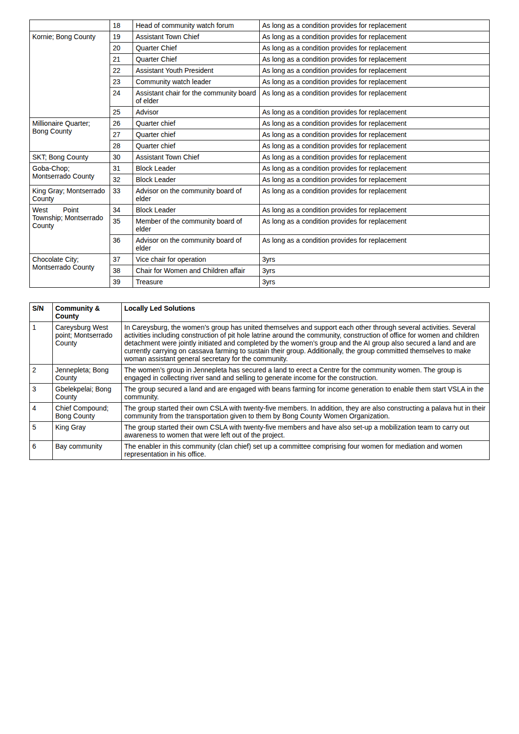| | 18 | Head of community watch forum | As long as a condition provides for replacement |
| Kornie; Bong County | 19 | Assistant Town Chief | As long as a condition provides for replacement |
| 20 | Quarter Chief | As long as a condition provides for replacement |
| 21 | Quarter Chief | As long as a condition provides for replacement |
| 22 | Assistant Youth President | As long as a condition provides for replacement |
| 23 | Community watch leader | As long as a condition provides for replacement |
| 24 | Assistant chair for the community board of elder | As long as a condition provides for replacement |
| 25 | Advisor | As long as a condition provides for replacement |
| Millionaire Quarter; Bong County | 26 | Quarter chief | As long as a condition provides for replacement |
| 27 | Quarter chief | As long as a condition provides for replacement |
| 28 | Quarter chief | As long as a condition provides for replacement |
| SKT; Bong County | 30 | Assistant Town Chief | As long as a condition provides for replacement |
| Goba-Chop; Montserrado County | 31 | Block Leader | As long as a condition provides for replacement |
| 32 | Block Leader | As long as a condition provides for replacement |
| King Gray; Montserrado County | 33 | Advisor on the community board of elder | As long as a condition provides for replacement |
| West Point Township; Montserrado County | 34 | Block Leader | As long as a condition provides for replacement |
| 35 | Member of the community board of elder | As long as a condition provides for replacement |
| 36 | Advisor on the community board of elder | As long as a condition provides for replacement |
| Chocolate City; Montserrado County | 37 | Vice chair for operation | 3yrs |
| 38 | Chair for Women and Children affair | 3yrs |
| 39 | Treasure | 3yrs |
| S/N | Community & County | Locally Led Solutions |
| --- | --- | --- |
| 1 | Careysburg West point; Montserrado County | In Careysburg, the women’s group has united themselves and support each other through several activities. Several activities including construction of pit hole latrine around the community, construction of office for women and children detachment were jointly initiated and completed by the women’s group and the AI group also secured a land and are currently carrying on cassava farming to sustain their group. Additionally, the group committed themselves to make woman assistant general secretary for the community. |
| 2 | Jennepleta; Bong County | The women’s group in Jennepleta has secured a land to erect a Centre for the community women. The group is engaged in collecting river sand and selling to generate income for the construction. |
| 3 | Gbelekpelai; Bong County | The group secured a land and are engaged with beans farming for income generation to enable them start VSLA in the community. |
| 4 | Chief Compound; Bong County | The group started their own CSLA with twenty-five members. In addition, they are also constructing a palava hut in their community from the transportation given to them by Bong County Women Organization. |
| 5 | King Gray | The group started their own CSLA with twenty-five members and have also set-up a mobilization team to carry out awareness to women that were left out of the project. |
| 6 | Bay community | The enabler in this community (clan chief) set up a committee comprising four women for mediation and women representation in his office. |